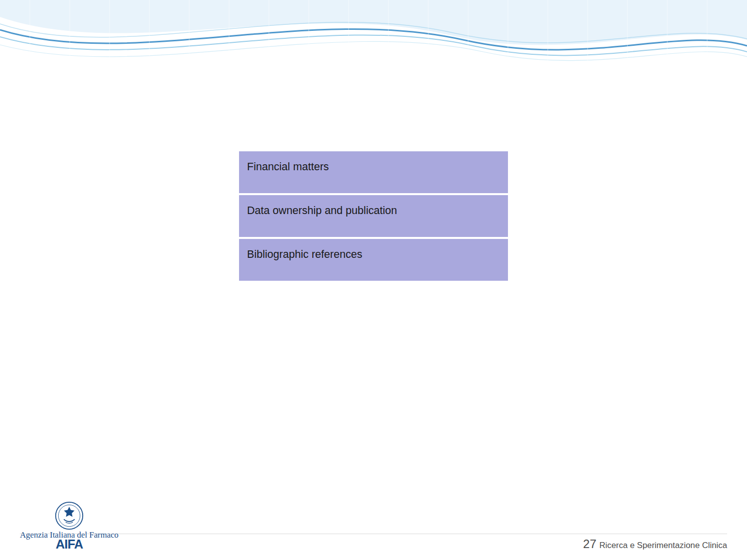| Financial matters |
| Data ownership and publication |
| Bibliographic references |
Agenzia Italiana del Farmaco AIFA
27 Ricerca e Sperimentazione Clinica